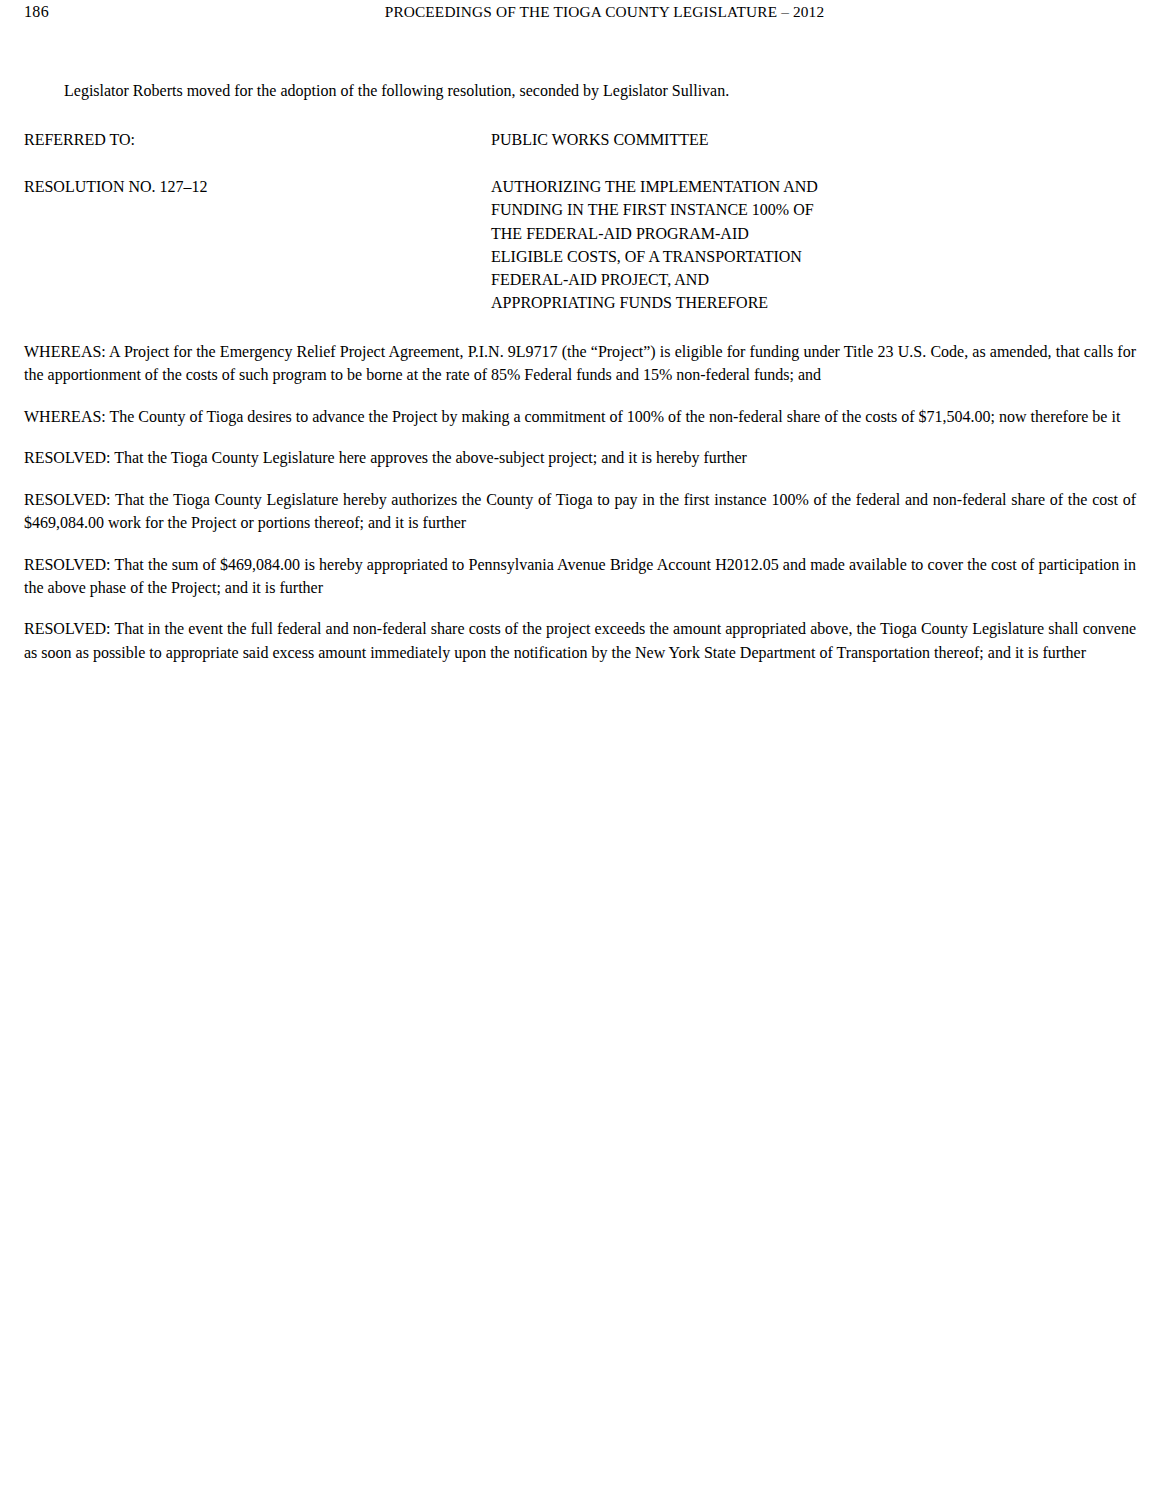186 PROCEEDINGS OF THE TIOGA COUNTY LEGISLATURE – 2012
Legislator Roberts moved for the adoption of the following resolution, seconded by Legislator Sullivan.
REFERRED TO:
PUBLIC WORKS COMMITTEE
RESOLUTION NO. 127–12
AUTHORIZING THE IMPLEMENTATION AND
FUNDING IN THE FIRST INSTANCE 100% OF
THE FEDERAL-AID PROGRAM-AID
ELIGIBLE COSTS, OF A TRANSPORTATION
FEDERAL-AID PROJECT, AND
APPROPRIATING FUNDS THEREFORE
WHEREAS: A Project for the Emergency Relief Project Agreement, P.I.N. 9L9717 (the “Project”) is eligible for funding under Title 23 U.S. Code, as amended, that calls for the apportionment of the costs of such program to be borne at the rate of 85% Federal funds and 15% non-federal funds; and
WHEREAS: The County of Tioga desires to advance the Project by making a commitment of 100% of the non-federal share of the costs of $71,504.00; now therefore be it
RESOLVED: That the Tioga County Legislature here approves the above-subject project; and it is hereby further
RESOLVED: That the Tioga County Legislature hereby authorizes the County of Tioga to pay in the first instance 100% of the federal and non-federal share of the cost of $469,084.00 work for the Project or portions thereof; and it is further
RESOLVED: That the sum of $469,084.00 is hereby appropriated to Pennsylvania Avenue Bridge Account H2012.05 and made available to cover the cost of participation in the above phase of the Project; and it is further
RESOLVED: That in the event the full federal and non-federal share costs of the project exceeds the amount appropriated above, the Tioga County Legislature shall convene as soon as possible to appropriate said excess amount immediately upon the notification by the New York State Department of Transportation thereof; and it is further